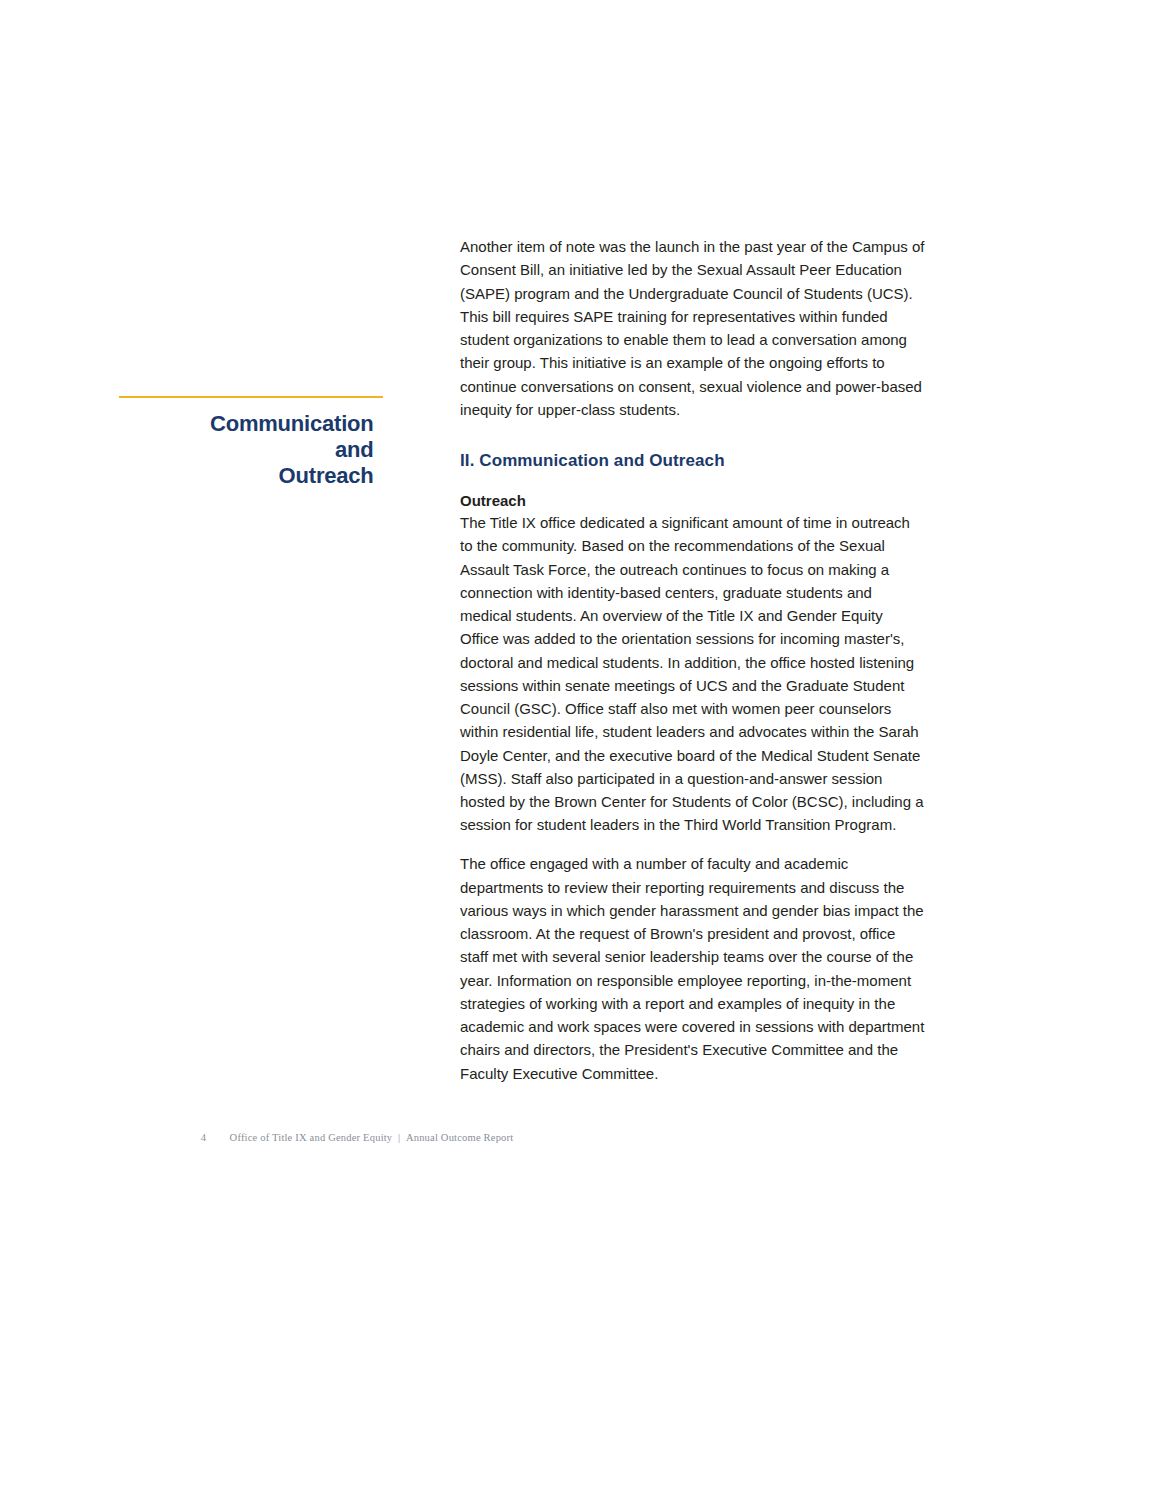Another item of note was the launch in the past year of the Campus of Consent Bill, an initiative led by the Sexual Assault Peer Education (SAPE) program and the Undergraduate Council of Students (UCS). This bill requires SAPE training for representatives within funded student organizations to enable them to lead a conversation among their group. This initiative is an example of the ongoing efforts to continue conversations on consent, sexual violence and power-based inequity for upper-class students.
II. Communication and Outreach
Communication
and
Outreach
Outreach
The Title IX office dedicated a significant amount of time in outreach to the community. Based on the recommendations of the Sexual Assault Task Force, the outreach continues to focus on making a connection with identity-based centers, graduate students and medical students. An overview of the Title IX and Gender Equity Office was added to the orientation sessions for incoming master's, doctoral and medical students. In addition, the office hosted listening sessions within senate meetings of UCS and the Graduate Student Council (GSC). Office staff also met with women peer counselors within residential life, student leaders and advocates within the Sarah Doyle Center, and the executive board of the Medical Student Senate (MSS). Staff also participated in a question-and-answer session hosted by the Brown Center for Students of Color (BCSC), including a session for student leaders in the Third World Transition Program.
The office engaged with a number of faculty and academic departments to review their reporting requirements and discuss the various ways in which gender harassment and gender bias impact the classroom. At the request of Brown's president and provost, office staff met with several senior leadership teams over the course of the year. Information on responsible employee reporting, in-the-moment strategies of working with a report and examples of inequity in the academic and work spaces were covered in sessions with department chairs and directors, the President's Executive Committee and the Faculty Executive Committee.
4 Office of Title IX and Gender Equity | Annual Outcome Report